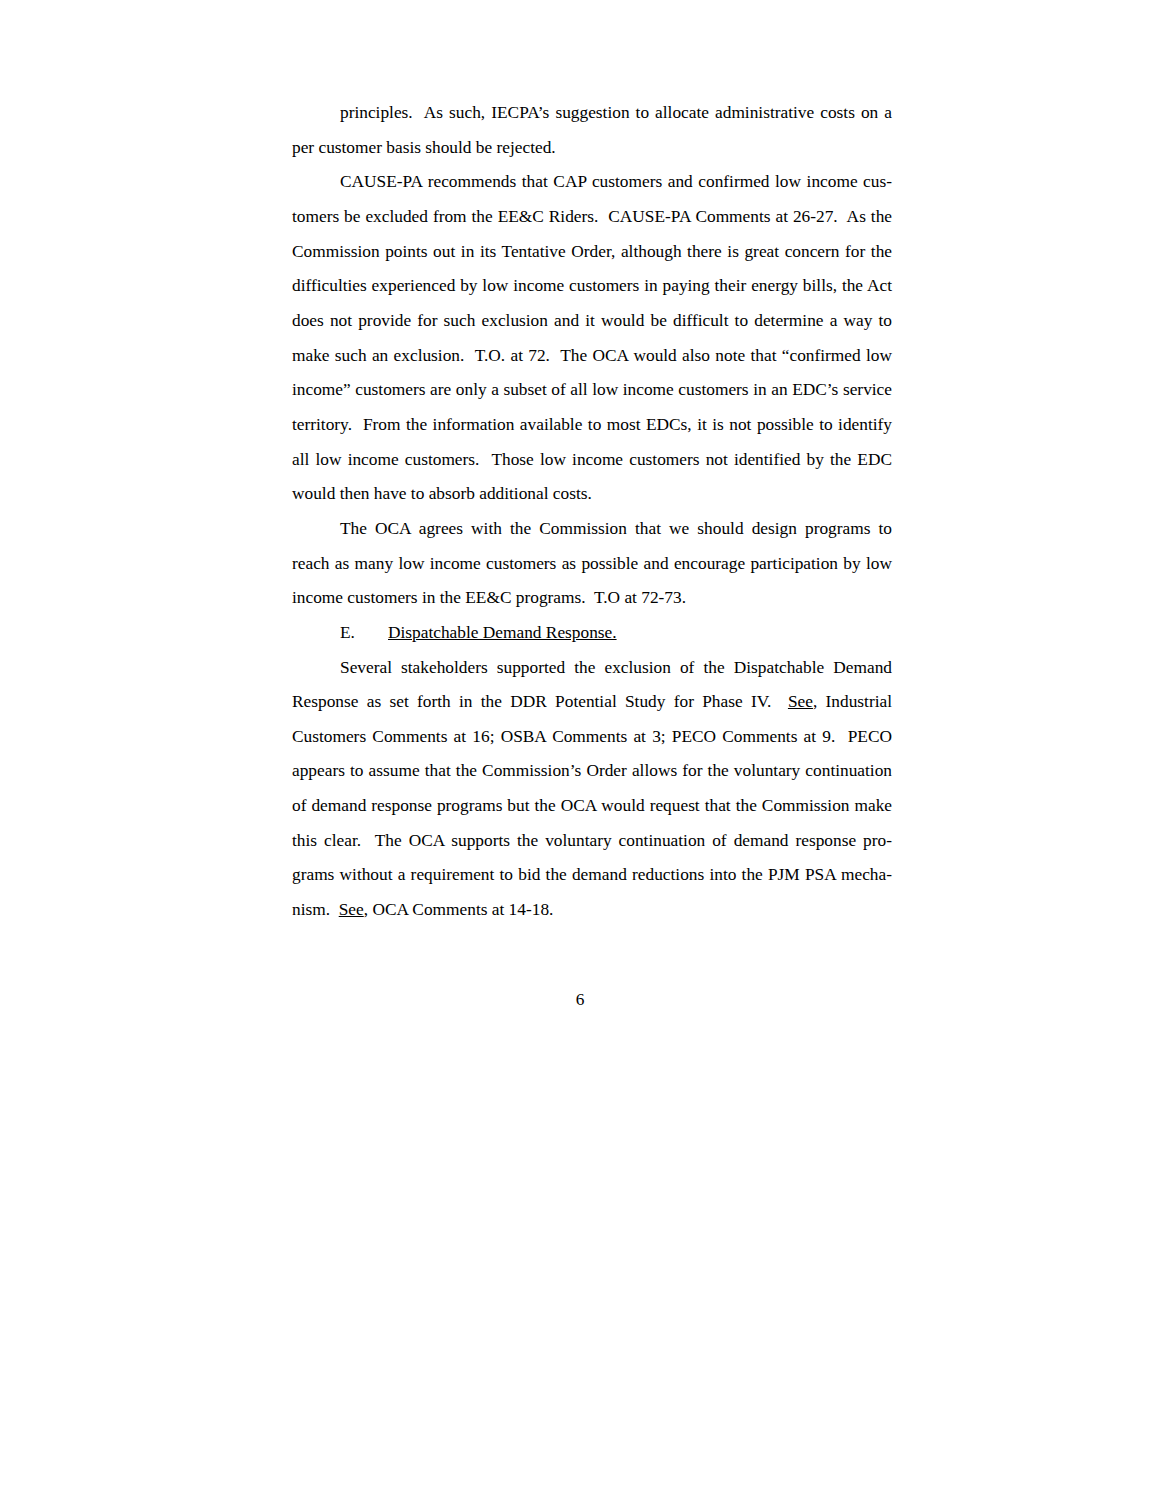principles. As such, IECPA’s suggestion to allocate administrative costs on a per customer basis should be rejected.
CAUSE-PA recommends that CAP customers and confirmed low income customers be excluded from the EE&C Riders. CAUSE-PA Comments at 26-27. As the Commission points out in its Tentative Order, although there is great concern for the difficulties experienced by low income customers in paying their energy bills, the Act does not provide for such exclusion and it would be difficult to determine a way to make such an exclusion. T.O. at 72. The OCA would also note that “confirmed low income” customers are only a subset of all low income customers in an EDC’s service territory. From the information available to most EDCs, it is not possible to identify all low income customers. Those low income customers not identified by the EDC would then have to absorb additional costs.
The OCA agrees with the Commission that we should design programs to reach as many low income customers as possible and encourage participation by low income customers in the EE&C programs. T.O at 72-73.
E. Dispatchable Demand Response.
Several stakeholders supported the exclusion of the Dispatchable Demand Response as set forth in the DDR Potential Study for Phase IV. See, Industrial Customers Comments at 16; OSBA Comments at 3; PECO Comments at 9. PECO appears to assume that the Commission’s Order allows for the voluntary continuation of demand response programs but the OCA would request that the Commission make this clear. The OCA supports the voluntary continuation of demand response programs without a requirement to bid the demand reductions into the PJM PSA mechanism. See, OCA Comments at 14-18.
6